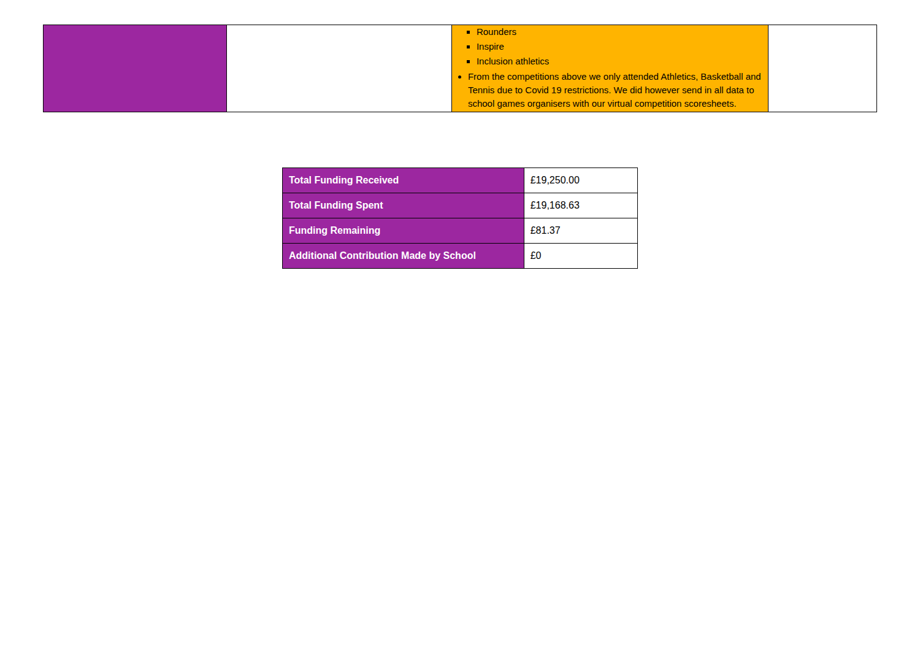| | | Rounders Inspire Inclusion athletics From the competitions above we only attended Athletics, Basketball and Tennis due to Covid 19 restrictions. We did however send in all data to school games organisers with our virtual competition scoresheets. | |
| Total Funding Received | £19,250.00 |
| Total Funding Spent | £19,168.63 |
| Funding Remaining | £81.37 |
| Additional Contribution Made by School | £0 |